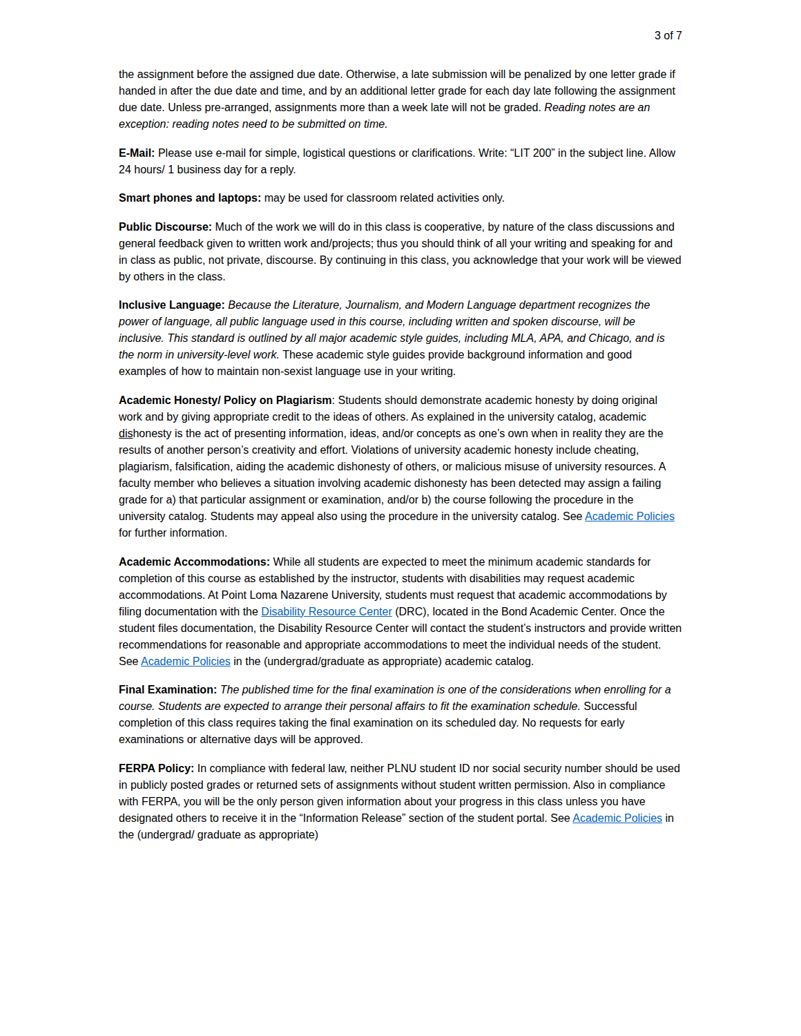3 of 7
the assignment before the assigned due date. Otherwise, a late submission will be penalized by one letter grade if handed in after the due date and time, and by an additional letter grade for each day late following the assignment due date. Unless pre-arranged, assignments more than a week late will not be graded. Reading notes are an exception: reading notes need to be submitted on time.
E-Mail: Please use e-mail for simple, logistical questions or clarifications. Write: “LIT 200” in the subject line. Allow 24 hours/ 1 business day for a reply.
Smart phones and laptops: may be used for classroom related activities only.
Public Discourse: Much of the work we will do in this class is cooperative, by nature of the class discussions and general feedback given to written work and/projects; thus you should think of all your writing and speaking for and in class as public, not private, discourse. By continuing in this class, you acknowledge that your work will be viewed by others in the class.
Inclusive Language: Because the Literature, Journalism, and Modern Language department recognizes the power of language, all public language used in this course, including written and spoken discourse, will be inclusive. This standard is outlined by all major academic style guides, including MLA, APA, and Chicago, and is the norm in university-level work. These academic style guides provide background information and good examples of how to maintain non-sexist language use in your writing.
Academic Honesty/ Policy on Plagiarism: Students should demonstrate academic honesty by doing original work and by giving appropriate credit to the ideas of others. As explained in the university catalog, academic dishonesty is the act of presenting information, ideas, and/or concepts as one’s own when in reality they are the results of another person’s creativity and effort. Violations of university academic honesty include cheating, plagiarism, falsification, aiding the academic dishonesty of others, or malicious misuse of university resources. A faculty member who believes a situation involving academic dishonesty has been detected may assign a failing grade for a) that particular assignment or examination, and/or b) the course following the procedure in the university catalog. Students may appeal also using the procedure in the university catalog. See Academic Policies for further information.
Academic Accommodations: While all students are expected to meet the minimum academic standards for completion of this course as established by the instructor, students with disabilities may request academic accommodations. At Point Loma Nazarene University, students must request that academic accommodations by filing documentation with the Disability Resource Center (DRC), located in the Bond Academic Center. Once the student files documentation, the Disability Resource Center will contact the student’s instructors and provide written recommendations for reasonable and appropriate accommodations to meet the individual needs of the student. See Academic Policies in the (undergrad/graduate as appropriate) academic catalog.
Final Examination: The published time for the final examination is one of the considerations when enrolling for a course. Students are expected to arrange their personal affairs to fit the examination schedule. Successful completion of this class requires taking the final examination on its scheduled day. No requests for early examinations or alternative days will be approved.
FERPA Policy: In compliance with federal law, neither PLNU student ID nor social security number should be used in publicly posted grades or returned sets of assignments without student written permission. Also in compliance with FERPA, you will be the only person given information about your progress in this class unless you have designated others to receive it in the “Information Release” section of the student portal. See Academic Policies in the (undergrad/ graduate as appropriate)